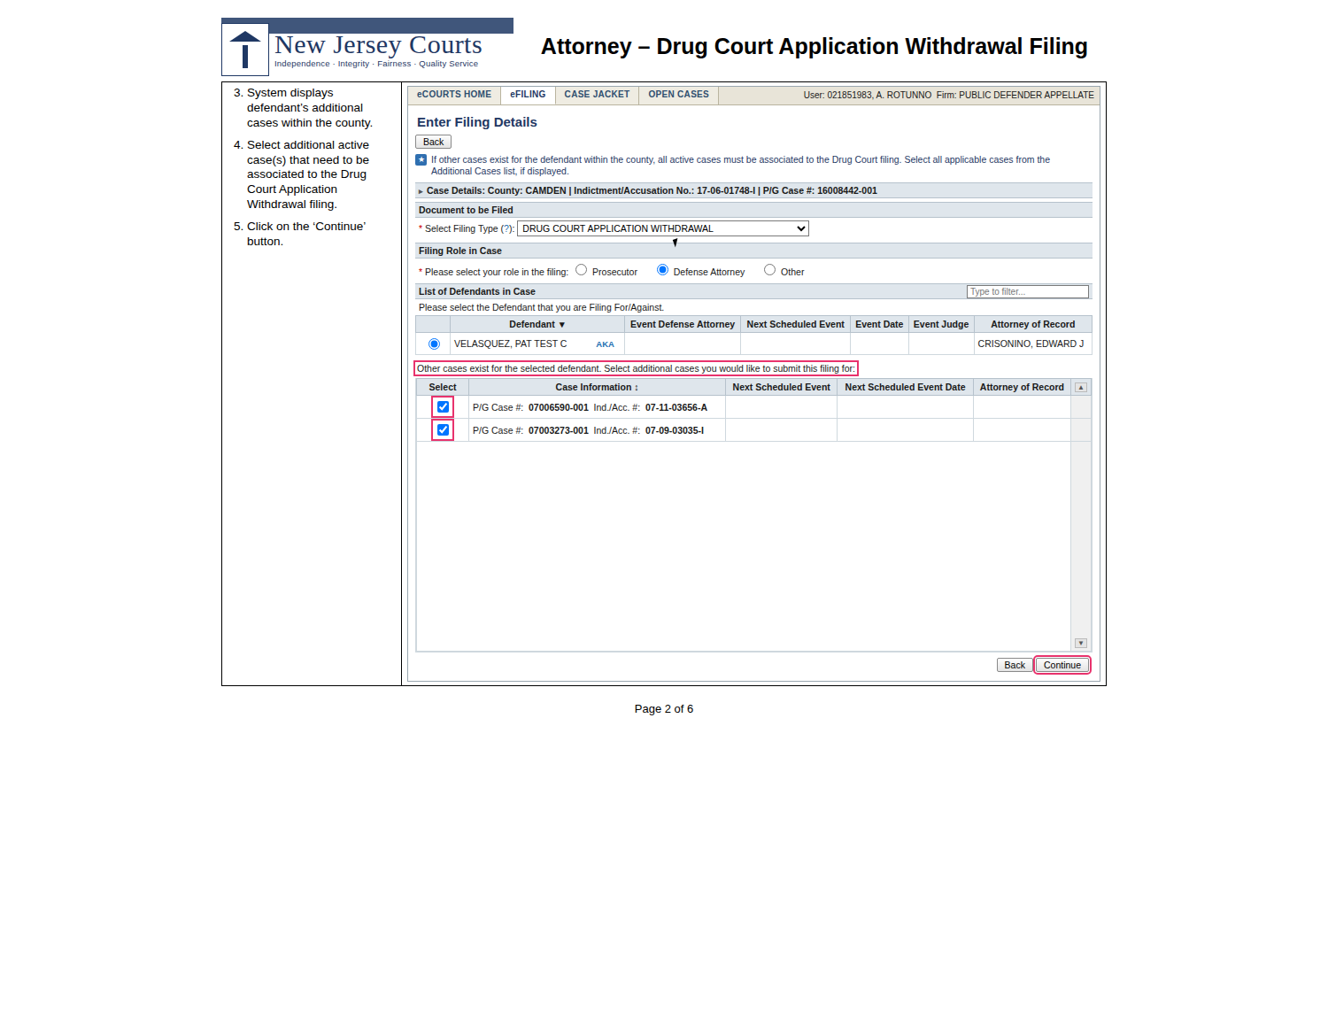New Jersey Courts
Independence · Integrity · Fairness · Quality Service
Attorney – Drug Court Application Withdrawal Filing
| System displays defendant’s additional cases within the county. Select additional active case(s) that need to be associated to the Drug Court Application Withdrawal filing. Click on the ‘Continue’ button. | eCOURTS HOME eFILING CASE JACKET OPEN CASES User: 021851983, A. ROTUNNO Firm: PUBLIC DEFENDER APPELLATE Enter Filing Details Back ★ If other cases exist for the defendant within the county, all active cases must be associated to the Drug Court filing. Select all applicable cases from the Additional Cases list, if displayed. ▸ Case Details: County: CAMDEN / Indictment/Accusation No.: 17-06-01748-I / P/G Case #: 16008442-001 Document to be Filed * Select Filing Type ( ? ): DRUG COURT APPLICATION WITHDRAWAL Filing Role in Case * Please select your role in the filing: Prosecutor Defense Attorney Other List of Defendants in Case Please select the Defendant that you are Filing For/Against. / / Defendant ▾ / Event Defense Attorney / Next Scheduled Event / Event Date / Event Judge / Attorney of Record / / --- / --- / --- / --- / --- / --- / --- / / / VELASQUEZ, PAT TEST C AKA / / / / / CRISONINO, EDWARD J / Other cases exist for the selected defendant. Select additional cases you would like to submit this filing for: / Select / Case Information ↕ / Next Scheduled Event / Next Scheduled Event Date / Attorney of Record / ▲ / / --- / --- / --- / --- / --- / --- / / / P/G Case #: 07006590-001 Ind./Acc. #: 07-11-03656-A / / / / / / / P/G Case #: 07003273-001 Ind./Acc. #: 07-09-03035-I / / / / / / / ▼ / Back Continue |
Page 2 of 6